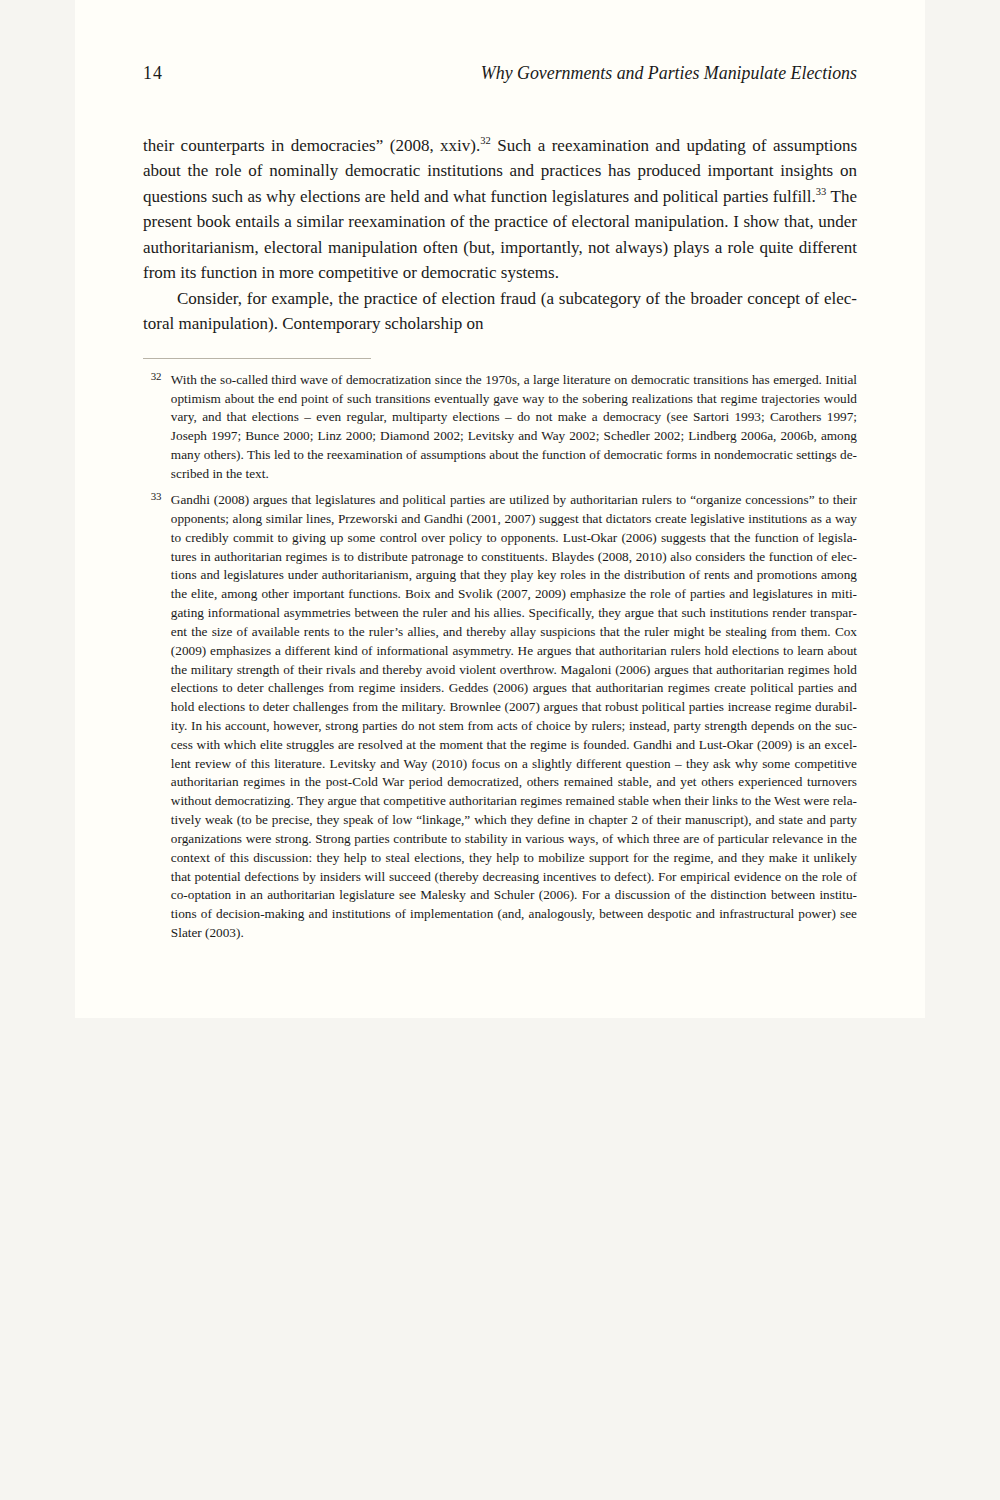14 Why Governments and Parties Manipulate Elections
their counterparts in democracies” (2008, xxiv).32 Such a reexamination and updating of assumptions about the role of nominally democratic institutions and practices has produced important insights on questions such as why elections are held and what function legislatures and political parties fulfill.33 The present book entails a similar reexamination of the practice of electoral manipulation. I show that, under authoritarianism, electoral manipulation often (but, importantly, not always) plays a role quite different from its function in more competitive or democratic systems.
Consider, for example, the practice of election fraud (a subcategory of the broader concept of electoral manipulation). Contemporary scholarship on
32 With the so-called third wave of democratization since the 1970s, a large literature on democratic transitions has emerged. Initial optimism about the end point of such transitions eventually gave way to the sobering realizations that regime trajectories would vary, and that elections – even regular, multiparty elections – do not make a democracy (see Sartori 1993; Carothers 1997; Joseph 1997; Bunce 2000; Linz 2000; Diamond 2002; Levitsky and Way 2002; Schedler 2002; Lindberg 2006a, 2006b, among many others). This led to the reexamination of assumptions about the function of democratic forms in nondemocratic settings described in the text.
33 Gandhi (2008) argues that legislatures and political parties are utilized by authoritarian rulers to “organize concessions” to their opponents; along similar lines, Przeworski and Gandhi (2001, 2007) suggest that dictators create legislative institutions as a way to credibly commit to giving up some control over policy to opponents. Lust-Okar (2006) suggests that the function of legislatures in authoritarian regimes is to distribute patronage to constituents. Blaydes (2008, 2010) also considers the function of elections and legislatures under authoritarianism, arguing that they play key roles in the distribution of rents and promotions among the elite, among other important functions. Boix and Svolik (2007, 2009) emphasize the role of parties and legislatures in mitigating informational asymmetries between the ruler and his allies. Specifically, they argue that such institutions render transparent the size of available rents to the ruler’s allies, and thereby allay suspicions that the ruler might be stealing from them. Cox (2009) emphasizes a different kind of informational asymmetry. He argues that authoritarian rulers hold elections to learn about the military strength of their rivals and thereby avoid violent overthrow. Magaloni (2006) argues that authoritarian regimes hold elections to deter challenges from regime insiders. Geddes (2006) argues that authoritarian regimes create political parties and hold elections to deter challenges from the military. Brownlee (2007) argues that robust political parties increase regime durability. In his account, however, strong parties do not stem from acts of choice by rulers; instead, party strength depends on the success with which elite struggles are resolved at the moment that the regime is founded. Gandhi and Lust-Okar (2009) is an excellent review of this literature. Levitsky and Way (2010) focus on a slightly different question – they ask why some competitive authoritarian regimes in the post-Cold War period democratized, others remained stable, and yet others experienced turnovers without democratizing. They argue that competitive authoritarian regimes remained stable when their links to the West were relatively weak (to be precise, they speak of low “linkage,” which they define in chapter 2 of their manuscript), and state and party organizations were strong. Strong parties contribute to stability in various ways, of which three are of particular relevance in the context of this discussion: they help to steal elections, they help to mobilize support for the regime, and they make it unlikely that potential defections by insiders will succeed (thereby decreasing incentives to defect). For empirical evidence on the role of co-optation in an authoritarian legislature see Malesky and Schuler (2006). For a discussion of the distinction between institutions of decision-making and institutions of implementation (and, analogously, between despotic and infrastructural power) see Slater (2003).